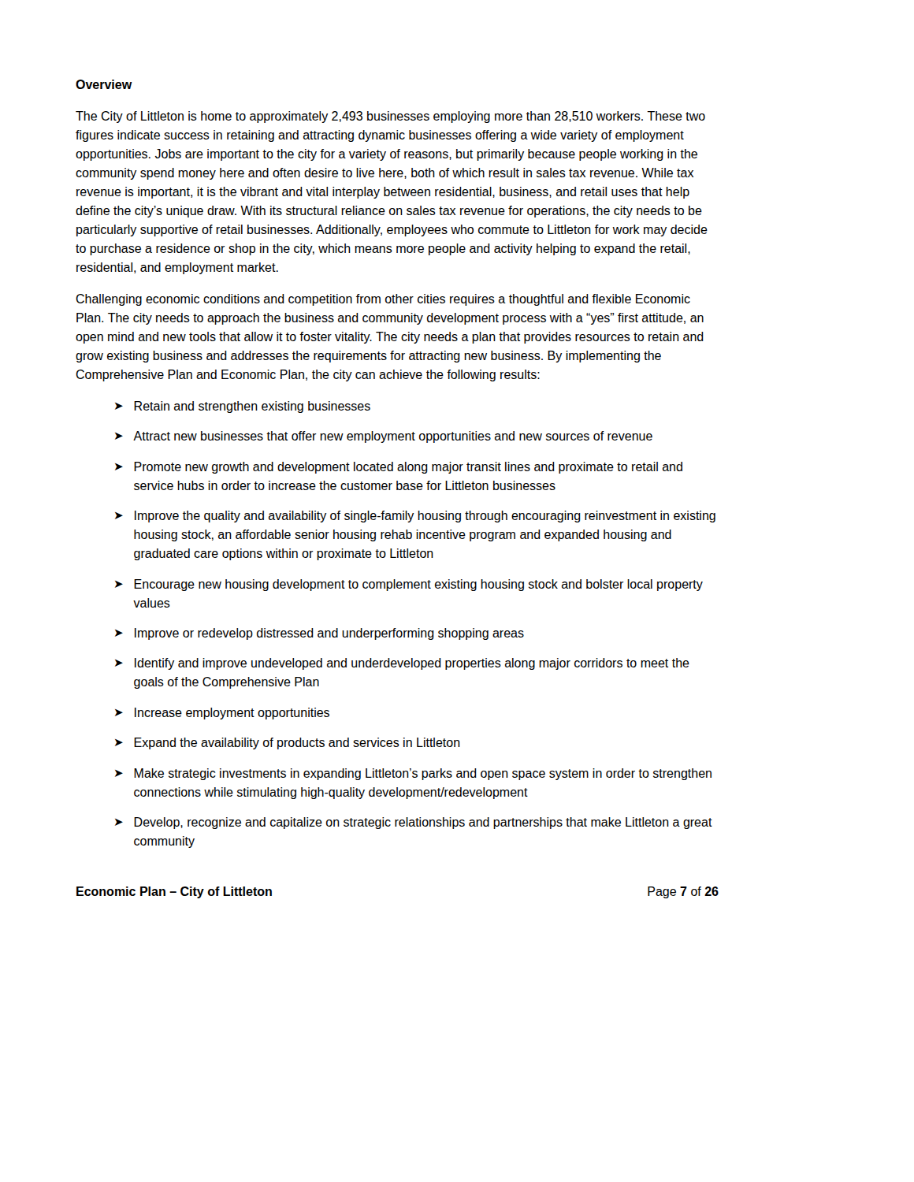Overview
The City of Littleton is home to approximately 2,493 businesses employing more than 28,510 workers. These two figures indicate success in retaining and attracting dynamic businesses offering a wide variety of employment opportunities. Jobs are important to the city for a variety of reasons, but primarily because people working in the community spend money here and often desire to live here, both of which result in sales tax revenue. While tax revenue is important, it is the vibrant and vital interplay between residential, business, and retail uses that help define the city’s unique draw. With its structural reliance on sales tax revenue for operations, the city needs to be particularly supportive of retail businesses. Additionally, employees who commute to Littleton for work may decide to purchase a residence or shop in the city, which means more people and activity helping to expand the retail, residential, and employment market.
Challenging economic conditions and competition from other cities requires a thoughtful and flexible Economic Plan. The city needs to approach the business and community development process with a “yes” first attitude, an open mind and new tools that allow it to foster vitality. The city needs a plan that provides resources to retain and grow existing business and addresses the requirements for attracting new business. By implementing the Comprehensive Plan and Economic Plan, the city can achieve the following results:
Retain and strengthen existing businesses
Attract new businesses that offer new employment opportunities and new sources of revenue
Promote new growth and development located along major transit lines and proximate to retail and service hubs in order to increase the customer base for Littleton businesses
Improve the quality and availability of single-family housing through encouraging reinvestment in existing housing stock, an affordable senior housing rehab incentive program and expanded housing and graduated care options within or proximate to Littleton
Encourage new housing development to complement existing housing stock and bolster local property values
Improve or redevelop distressed and underperforming shopping areas
Identify and improve undeveloped and underdeveloped properties along major corridors to meet the goals of the Comprehensive Plan
Increase employment opportunities
Expand the availability of products and services in Littleton
Make strategic investments in expanding Littleton’s parks and open space system in order to strengthen connections while stimulating high-quality development/redevelopment
Develop, recognize and capitalize on strategic relationships and partnerships that make Littleton a great community
Economic Plan – City of Littleton Page 7 of 26